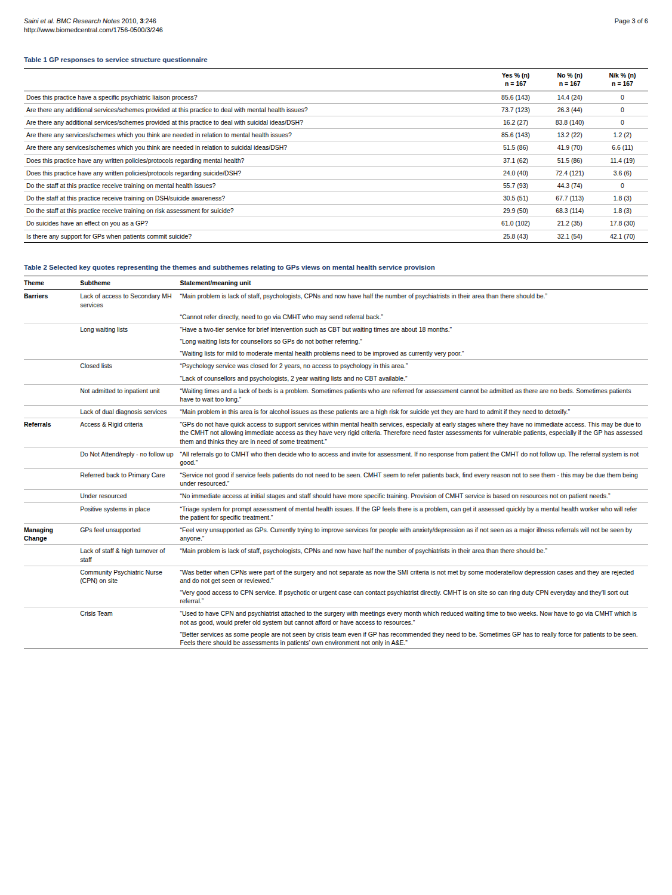Saini et al. BMC Research Notes 2010, 3:246
http://www.biomedcentral.com/1756-0500/3/246
Page 3 of 6
Table 1 GP responses to service structure questionnaire
| | Yes % (n) n = 167 | No % (n) n = 167 | N/k % (n) n = 167 |
| --- | --- | --- | --- |
| Does this practice have a specific psychiatric liaison process? | 85.6 (143) | 14.4 (24) | 0 |
| Are there any additional services/schemes provided at this practice to deal with mental health issues? | 73.7 (123) | 26.3 (44) | 0 |
| Are there any additional services/schemes provided at this practice to deal with suicidal ideas/DSH? | 16.2 (27) | 83.8 (140) | 0 |
| Are there any services/schemes which you think are needed in relation to mental health issues? | 85.6 (143) | 13.2 (22) | 1.2 (2) |
| Are there any services/schemes which you think are needed in relation to suicidal ideas/DSH? | 51.5 (86) | 41.9 (70) | 6.6 (11) |
| Does this practice have any written policies/protocols regarding mental health? | 37.1 (62) | 51.5 (86) | 11.4 (19) |
| Does this practice have any written policies/protocols regarding suicide/DSH? | 24.0 (40) | 72.4 (121) | 3.6 (6) |
| Do the staff at this practice receive training on mental health issues? | 55.7 (93) | 44.3 (74) | 0 |
| Do the staff at this practice receive training on DSH/suicide awareness? | 30.5 (51) | 67.7 (113) | 1.8 (3) |
| Do the staff at this practice receive training on risk assessment for suicide? | 29.9 (50) | 68.3 (114) | 1.8 (3) |
| Do suicides have an effect on you as a GP? | 61.0 (102) | 21.2 (35) | 17.8 (30) |
| Is there any support for GPs when patients commit suicide? | 25.8 (43) | 32.1 (54) | 42.1 (70) |
Table 2 Selected key quotes representing the themes and subthemes relating to GPs views on mental health service provision
| Theme | Subtheme | Statement/meaning unit |
| --- | --- | --- |
| Barriers | Lack of access to Secondary MH services | “Main problem is lack of staff, psychologists, CPNs and now have half the number of psychiatrists in their area than there should be.” |
| | | “Cannot refer directly, need to go via CMHT who may send referral back.” |
| | Long waiting lists | “Have a two-tier service for brief intervention such as CBT but waiting times are about 18 months.” |
| | | “Long waiting lists for counsellors so GPs do not bother referring.” |
| | | “Waiting lists for mild to moderate mental health problems need to be improved as currently very poor.” |
| | Closed lists | “Psychology service was closed for 2 years, no access to psychology in this area.” |
| | | “Lack of counsellors and psychologists, 2 year waiting lists and no CBT available.” |
| | Not admitted to inpatient unit | “Waiting times and a lack of beds is a problem. Sometimes patients who are referred for assessment cannot be admitted as there are no beds. Sometimes patients have to wait too long.” |
| | Lack of dual diagnosis services | “Main problem in this area is for alcohol issues as these patients are a high risk for suicide yet they are hard to admit if they need to detoxify.” |
| Referrals | Access & Rigid criteria | “GPs do not have quick access to support services within mental health services, especially at early stages where they have no immediate access. This may be due to the CMHT not allowing immediate access as they have very rigid criteria. Therefore need faster assessments for vulnerable patients, especially if the GP has assessed them and thinks they are in need of some treatment.” |
| | Do Not Attend/reply - no follow up | “All referrals go to CMHT who then decide who to access and invite for assessment. If no response from patient the CMHT do not follow up. The referral system is not good.” |
| | Referred back to Primary Care | “Service not good if service feels patients do not need to be seen. CMHT seem to refer patients back, find every reason not to see them - this may be due them being under resourced.” |
| | Under resourced | “No immediate access at initial stages and staff should have more specific training. Provision of CMHT service is based on resources not on patient needs.” |
| | Positive systems in place | “Triage system for prompt assessment of mental health issues. If the GP feels there is a problem, can get it assessed quickly by a mental health worker who will refer the patient for specific treatment.” |
| Managing Change | GPs feel unsupported | “Feel very unsupported as GPs. Currently trying to improve services for people with anxiety/depression as if not seen as a major illness referrals will not be seen by anyone.” |
| | Lack of staff & high turnover of staff | “Main problem is lack of staff, psychologists, CPNs and now have half the number of psychiatrists in their area than there should be.” |
| | Community Psychiatric Nurse (CPN) on site | “Was better when CPNs were part of the surgery and not separate as now the SMI criteria is not met by some moderate/low depression cases and they are rejected and do not get seen or reviewed.” |
| | | “Very good access to CPN service. If psychotic or urgent case can contact psychiatrist directly. CMHT is on site so can ring duty CPN everyday and they’ll sort out referral.” |
| | Crisis Team | “Used to have CPN and psychiatrist attached to the surgery with meetings every month which reduced waiting time to two weeks. Now have to go via CMHT which is not as good, would prefer old system but cannot afford or have access to resources.” |
| | | “Better services as some people are not seen by crisis team even if GP has recommended they need to be. Sometimes GP has to really force for patients to be seen. Feels there should be assessments in patients’ own environment not only in A&E.” |